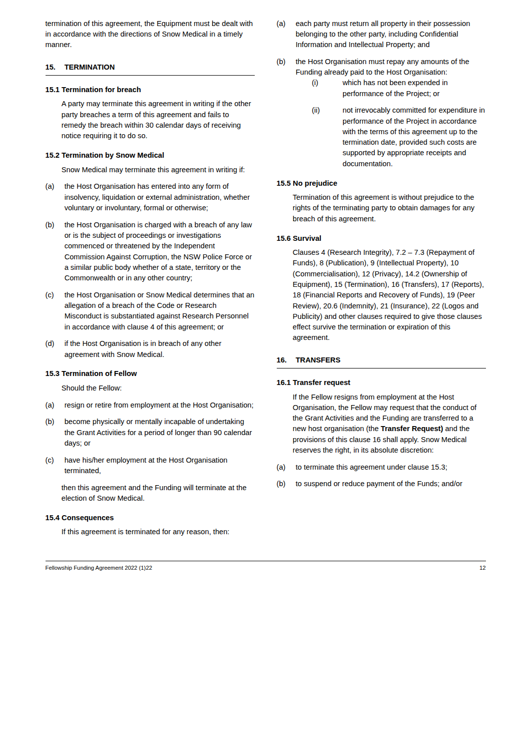termination of this agreement, the Equipment must be dealt with in accordance with the directions of Snow Medical in a timely manner.
15. TERMINATION
15.1 Termination for breach
A party may terminate this agreement in writing if the other party breaches a term of this agreement and fails to remedy the breach within 30 calendar days of receiving notice requiring it to do so.
15.2 Termination by Snow Medical
Snow Medical may terminate this agreement in writing if:
(a) the Host Organisation has entered into any form of insolvency, liquidation or external administration, whether voluntary or involuntary, formal or otherwise;
(b) the Host Organisation is charged with a breach of any law or is the subject of proceedings or investigations commenced or threatened by the Independent Commission Against Corruption, the NSW Police Force or a similar public body whether of a state, territory or the Commonwealth or in any other country;
(c) the Host Organisation or Snow Medical determines that an allegation of a breach of the Code or Research Misconduct is substantiated against Research Personnel in accordance with clause 4 of this agreement; or
(d) if the Host Organisation is in breach of any other agreement with Snow Medical.
15.3 Termination of Fellow
Should the Fellow:
(a) resign or retire from employment at the Host Organisation;
(b) become physically or mentally incapable of undertaking the Grant Activities for a period of longer than 90 calendar days; or
(c) have his/her employment at the Host Organisation terminated,
then this agreement and the Funding will terminate at the election of Snow Medical.
15.4 Consequences
If this agreement is terminated for any reason, then:
(a) each party must return all property in their possession belonging to the other party, including Confidential Information and Intellectual Property; and
(b) the Host Organisation must repay any amounts of the Funding already paid to the Host Organisation:
(i) which has not been expended in performance of the Project; or
(ii) not irrevocably committed for expenditure in performance of the Project in accordance with the terms of this agreement up to the termination date, provided such costs are supported by appropriate receipts and documentation.
15.5 No prejudice
Termination of this agreement is without prejudice to the rights of the terminating party to obtain damages for any breach of this agreement.
15.6 Survival
Clauses 4 (Research Integrity), 7.2 – 7.3 (Repayment of Funds), 8 (Publication), 9 (Intellectual Property), 10 (Commercialisation), 12 (Privacy), 14.2 (Ownership of Equipment), 15 (Termination), 16 (Transfers), 17 (Reports), 18 (Financial Reports and Recovery of Funds), 19 (Peer Review), 20.6 (Indemnity), 21 (Insurance), 22 (Logos and Publicity) and other clauses required to give those clauses effect survive the termination or expiration of this agreement.
16. TRANSFERS
16.1 Transfer request
If the Fellow resigns from employment at the Host Organisation, the Fellow may request that the conduct of the Grant Activities and the Funding are transferred to a new host organisation (the Transfer Request) and the provisions of this clause 16 shall apply. Snow Medical reserves the right, in its absolute discretion:
(a) to terminate this agreement under clause 15.3;
(b) to suspend or reduce payment of the Funds; and/or
Fellowship Funding Agreement 2022 (1)22 12